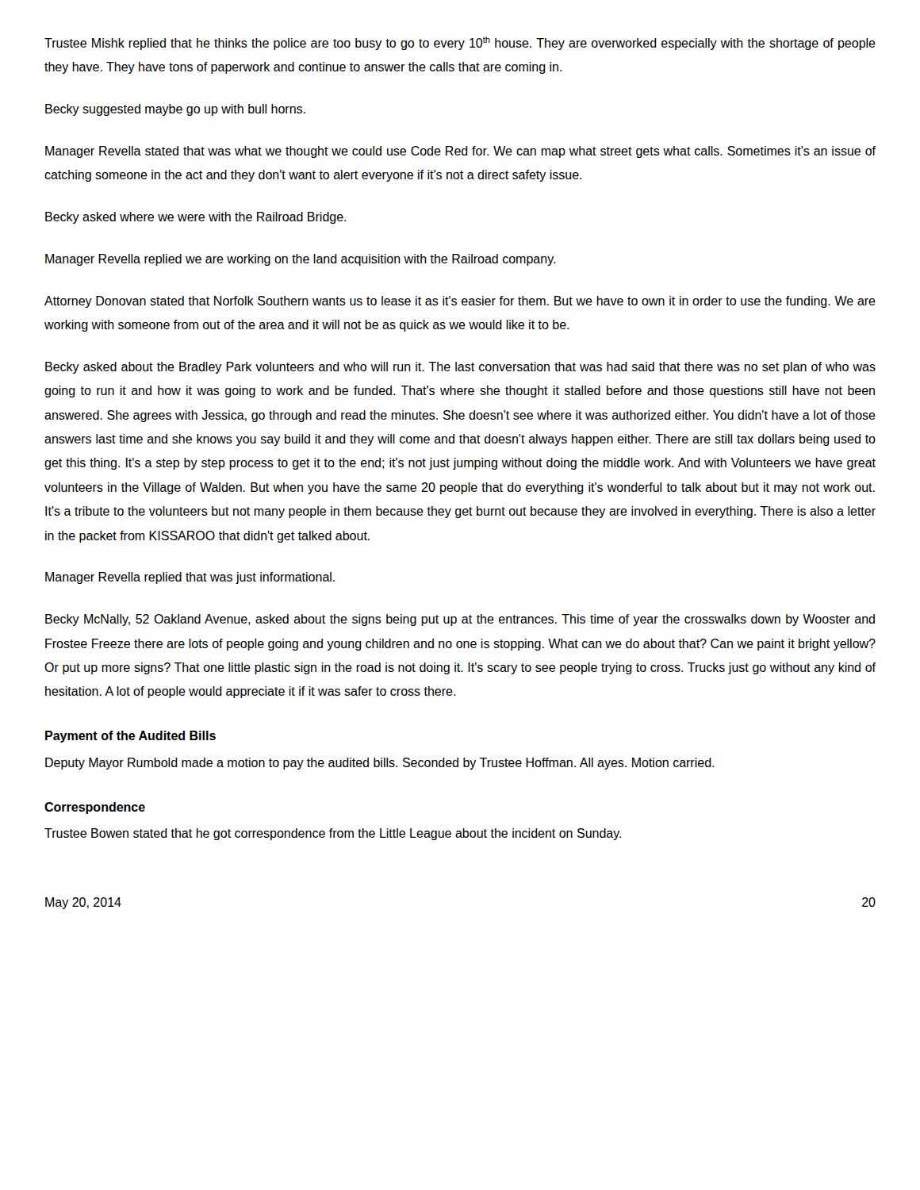Trustee Mishk replied that he thinks the police are too busy to go to every 10th house. They are overworked especially with the shortage of people they have. They have tons of paperwork and continue to answer the calls that are coming in.
Becky suggested maybe go up with bull horns.
Manager Revella stated that was what we thought we could use Code Red for. We can map what street gets what calls. Sometimes it's an issue of catching someone in the act and they don't want to alert everyone if it's not a direct safety issue.
Becky asked where we were with the Railroad Bridge.
Manager Revella replied we are working on the land acquisition with the Railroad company.
Attorney Donovan stated that Norfolk Southern wants us to lease it as it's easier for them. But we have to own it in order to use the funding. We are working with someone from out of the area and it will not be as quick as we would like it to be.
Becky asked about the Bradley Park volunteers and who will run it. The last conversation that was had said that there was no set plan of who was going to run it and how it was going to work and be funded. That's where she thought it stalled before and those questions still have not been answered. She agrees with Jessica, go through and read the minutes. She doesn't see where it was authorized either. You didn't have a lot of those answers last time and she knows you say build it and they will come and that doesn't always happen either. There are still tax dollars being used to get this thing. It's a step by step process to get it to the end; it's not just jumping without doing the middle work. And with Volunteers we have great volunteers in the Village of Walden. But when you have the same 20 people that do everything it's wonderful to talk about but it may not work out. It's a tribute to the volunteers but not many people in them because they get burnt out because they are involved in everything. There is also a letter in the packet from KISSAROO that didn't get talked about.
Manager Revella replied that was just informational.
Becky McNally, 52 Oakland Avenue, asked about the signs being put up at the entrances. This time of year the crosswalks down by Wooster and Frostee Freeze there are lots of people going and young children and no one is stopping. What can we do about that? Can we paint it bright yellow? Or put up more signs? That one little plastic sign in the road is not doing it. It's scary to see people trying to cross. Trucks just go without any kind of hesitation. A lot of people would appreciate it if it was safer to cross there.
Payment of the Audited Bills
Deputy Mayor Rumbold made a motion to pay the audited bills. Seconded by Trustee Hoffman. All ayes. Motion carried.
Correspondence
Trustee Bowen stated that he got correspondence from the Little League about the incident on Sunday.
May 20, 2014 20